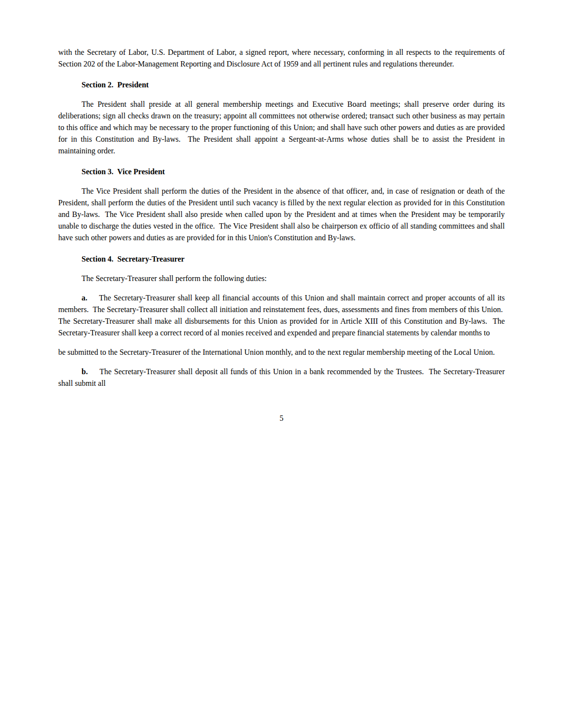with the Secretary of Labor, U.S. Department of Labor, a signed report, where necessary, conforming in all respects to the requirements of Section 202 of the Labor-Management Reporting and Disclosure Act of 1959 and all pertinent rules and regulations thereunder.
Section 2. President
The President shall preside at all general membership meetings and Executive Board meetings; shall preserve order during its deliberations; sign all checks drawn on the treasury; appoint all committees not otherwise ordered; transact such other business as may pertain to this office and which may be necessary to the proper functioning of this Union; and shall have such other powers and duties as are provided for in this Constitution and By-laws. The President shall appoint a Sergeant-at-Arms whose duties shall be to assist the President in maintaining order.
Section 3. Vice President
The Vice President shall perform the duties of the President in the absence of that officer, and, in case of resignation or death of the President, shall perform the duties of the President until such vacancy is filled by the next regular election as provided for in this Constitution and By-laws. The Vice President shall also preside when called upon by the President and at times when the President may be temporarily unable to discharge the duties vested in the office. The Vice President shall also be chairperson ex officio of all standing committees and shall have such other powers and duties as are provided for in this Union's Constitution and By-laws.
Section 4. Secretary-Treasurer
The Secretary-Treasurer shall perform the following duties:
a. The Secretary-Treasurer shall keep all financial accounts of this Union and shall maintain correct and proper accounts of all its members. The Secretary-Treasurer shall collect all initiation and reinstatement fees, dues, assessments and fines from members of this Union. The Secretary-Treasurer shall make all disbursements for this Union as provided for in Article XIII of this Constitution and By-laws. The Secretary-Treasurer shall keep a correct record of al monies received and expended and prepare financial statements by calendar months to
be submitted to the Secretary-Treasurer of the International Union monthly, and to the next regular membership meeting of the Local Union.
b. The Secretary-Treasurer shall deposit all funds of this Union in a bank recommended by the Trustees. The Secretary-Treasurer shall submit all
5